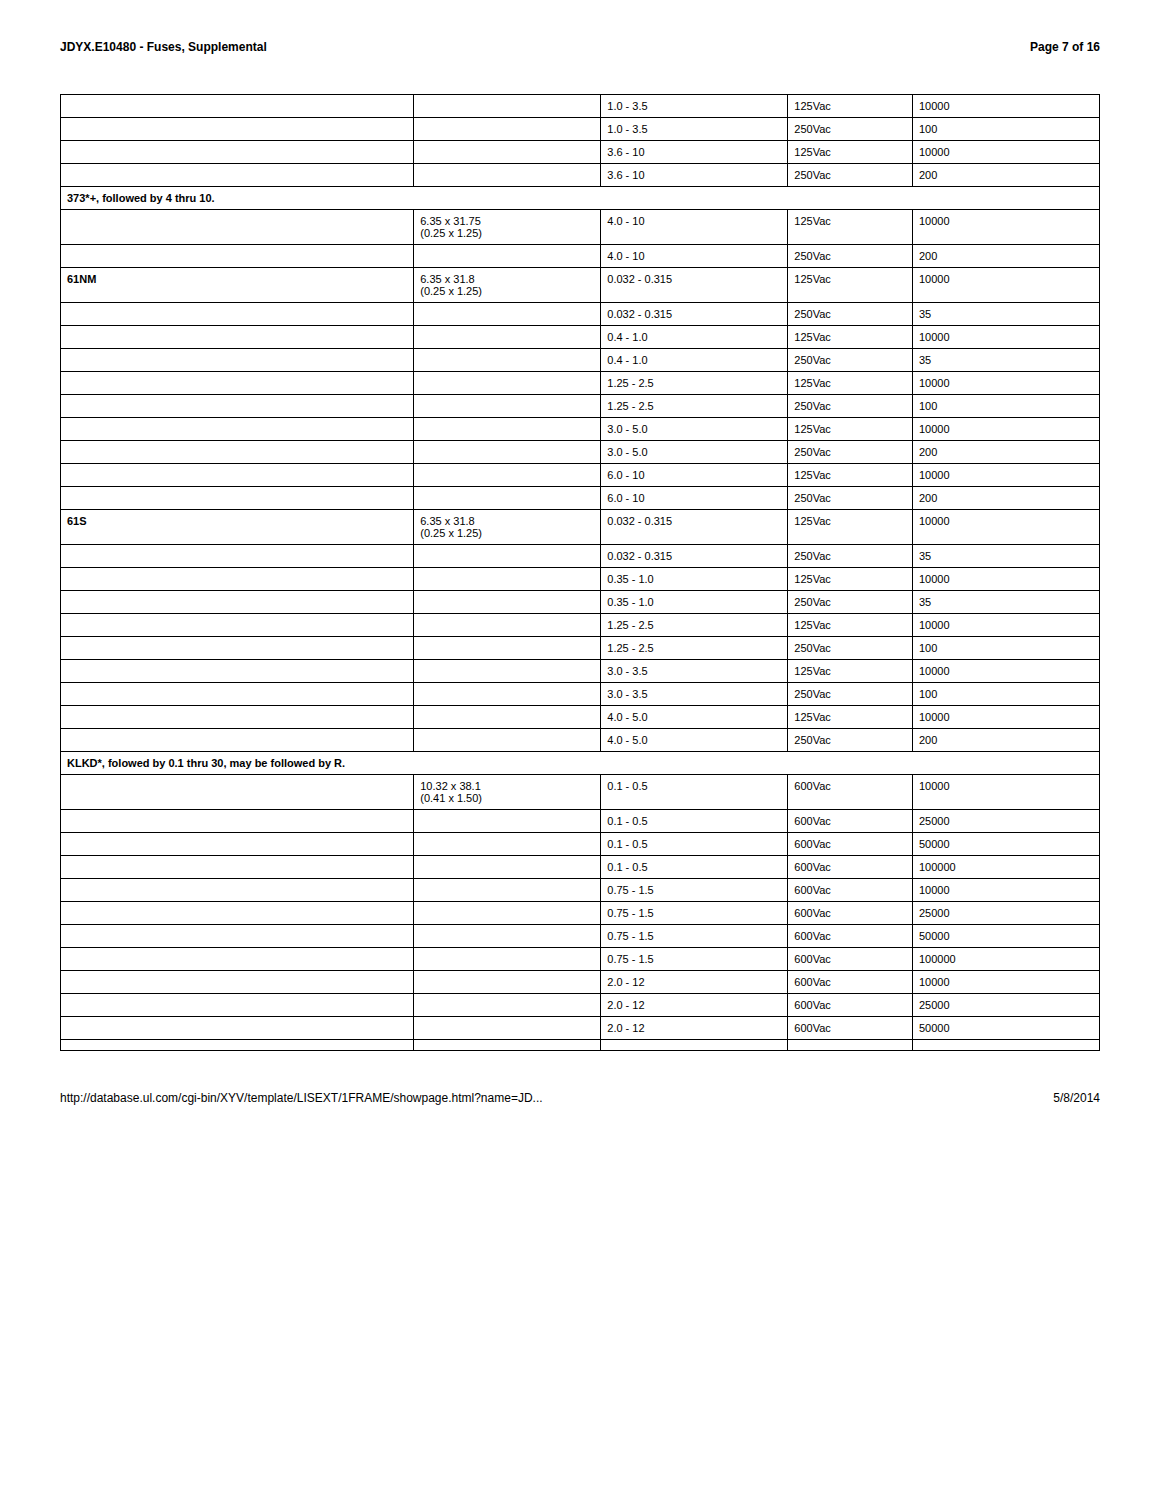JDYX.E10480 - Fuses, Supplemental Page 7 of 16
| | | 1.0 - 3.5 | 125Vac | 10000 |
| | | 1.0 - 3.5 | 250Vac | 100 |
| | | 3.6 - 10 | 125Vac | 10000 |
| | | 3.6 - 10 | 250Vac | 200 |
| 373*+, followed by 4 thru 10. |
| | 6.35 x 31.75 (0.25 x 1.25) | 4.0 - 10 | 125Vac | 10000 |
| | | 4.0 - 10 | 250Vac | 200 |
| 61NM | 6.35 x 31.8 (0.25 x 1.25) | 0.032 - 0.315 | 125Vac | 10000 |
| | | 0.032 - 0.315 | 250Vac | 35 |
| | | 0.4 - 1.0 | 125Vac | 10000 |
| | | 0.4 - 1.0 | 250Vac | 35 |
| | | 1.25 - 2.5 | 125Vac | 10000 |
| | | 1.25 - 2.5 | 250Vac | 100 |
| | | 3.0 - 5.0 | 125Vac | 10000 |
| | | 3.0 - 5.0 | 250Vac | 200 |
| | | 6.0 - 10 | 125Vac | 10000 |
| | | 6.0 - 10 | 250Vac | 200 |
| 61S | 6.35 x 31.8 (0.25 x 1.25) | 0.032 - 0.315 | 125Vac | 10000 |
| | | 0.032 - 0.315 | 250Vac | 35 |
| | | 0.35 - 1.0 | 125Vac | 10000 |
| | | 0.35 - 1.0 | 250Vac | 35 |
| | | 1.25 - 2.5 | 125Vac | 10000 |
| | | 1.25 - 2.5 | 250Vac | 100 |
| | | 3.0 - 3.5 | 125Vac | 10000 |
| | | 3.0 - 3.5 | 250Vac | 100 |
| | | 4.0 - 5.0 | 125Vac | 10000 |
| | | 4.0 - 5.0 | 250Vac | 200 |
| KLKD*, folowed by 0.1 thru 30, may be followed by R. |
| | 10.32 x 38.1 (0.41 x 1.50) | 0.1 - 0.5 | 600Vac | 10000 |
| | | 0.1 - 0.5 | 600Vac | 25000 |
| | | 0.1 - 0.5 | 600Vac | 50000 |
| | | 0.1 - 0.5 | 600Vac | 100000 |
| | | 0.75 - 1.5 | 600Vac | 10000 |
| | | 0.75 - 1.5 | 600Vac | 25000 |
| | | 0.75 - 1.5 | 600Vac | 50000 |
| | | 0.75 - 1.5 | 600Vac | 100000 |
| | | 2.0 - 12 | 600Vac | 10000 |
| | | 2.0 - 12 | 600Vac | 25000 |
| | | 2.0 - 12 | 600Vac | 50000 |
http://database.ul.com/cgi-bin/XYV/template/LISEXT/1FRAME/showpage.html?name=JD... 5/8/2014